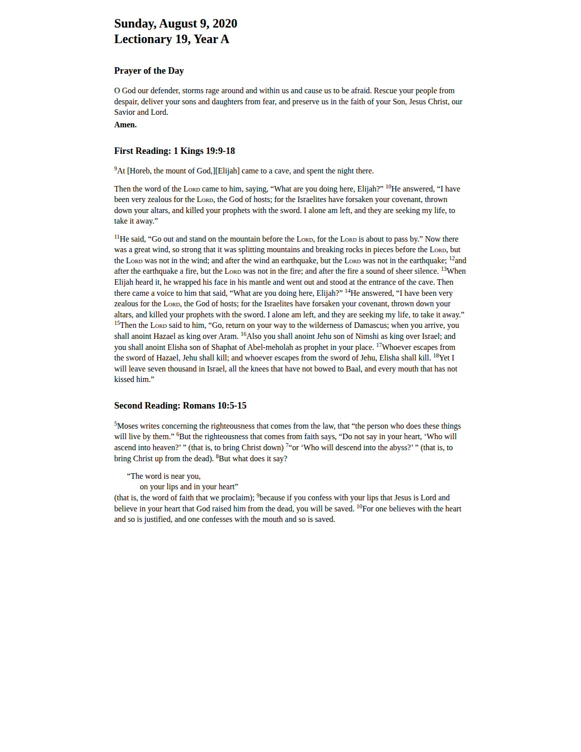Sunday, August 9, 2020
Lectionary 19, Year A
Prayer of the Day
O God our defender, storms rage around and within us and cause us to be afraid. Rescue your people from despair, deliver your sons and daughters from fear, and preserve us in the faith of your Son, Jesus Christ, our Savior and Lord.
Amen.
First Reading: 1 Kings 19:9-18
9 At [Horeb, the mount of God,][Elijah] came to a cave, and spent the night there.
Then the word of the Lord came to him, saying, “What are you doing here, Elijah?” 10 He answered, “I have been very zealous for the Lord, the God of hosts; for the Israelites have forsaken your covenant, thrown down your altars, and killed your prophets with the sword. I alone am left, and they are seeking my life, to take it away.”
11 He said, “Go out and stand on the mountain before the Lord, for the Lord is about to pass by.” Now there was a great wind, so strong that it was splitting mountains and breaking rocks in pieces before the Lord, but the Lord was not in the wind; and after the wind an earthquake, but the Lord was not in the earthquake; 12and after the earthquake a fire, but the Lord was not in the fire; and after the fire a sound of sheer silence. 13 When Elijah heard it, he wrapped his face in his mantle and went out and stood at the entrance of the cave. Then there came a voice to him that said, “What are you doing here, Elijah?” 14 He answered, “I have been very zealous for the Lord, the God of hosts; for the Israelites have forsaken your covenant, thrown down your altars, and killed your prophets with the sword. I alone am left, and they are seeking my life, to take it away.” 15 Then the Lord said to him, “Go, return on your way to the wilderness of Damascus; when you arrive, you shall anoint Hazael as king over Aram. 16 Also you shall anoint Jehu son of Nimshi as king over Israel; and you shall anoint Elisha son of Shaphat of Abel-meholah as prophet in your place. 17 Whoever escapes from the sword of Hazael, Jehu shall kill; and whoever escapes from the sword of Jehu, Elisha shall kill. 18 Yet I will leave seven thousand in Israel, all the knees that have not bowed to Baal, and every mouth that has not kissed him.”
Second Reading: Romans 10:5-15
5 Moses writes concerning the righteousness that comes from the law, that “the person who does these things will live by them.” 6 But the righteousness that comes from faith says, “Do not say in your heart, ‘Who will ascend into heaven?’ ” (that is, to bring Christ down) 7“or ‘Who will descend into the abyss?’ ” (that is, to bring Christ up from the dead). 8 But what does it say?
“The word is near you,
on your lips and in your heart”
(that is, the word of faith that we proclaim); 9because if you confess with your lips that Jesus is Lord and believe in your heart that God raised him from the dead, you will be saved. 10 For one believes with the heart and so is justified, and one confesses with the mouth and so is saved.